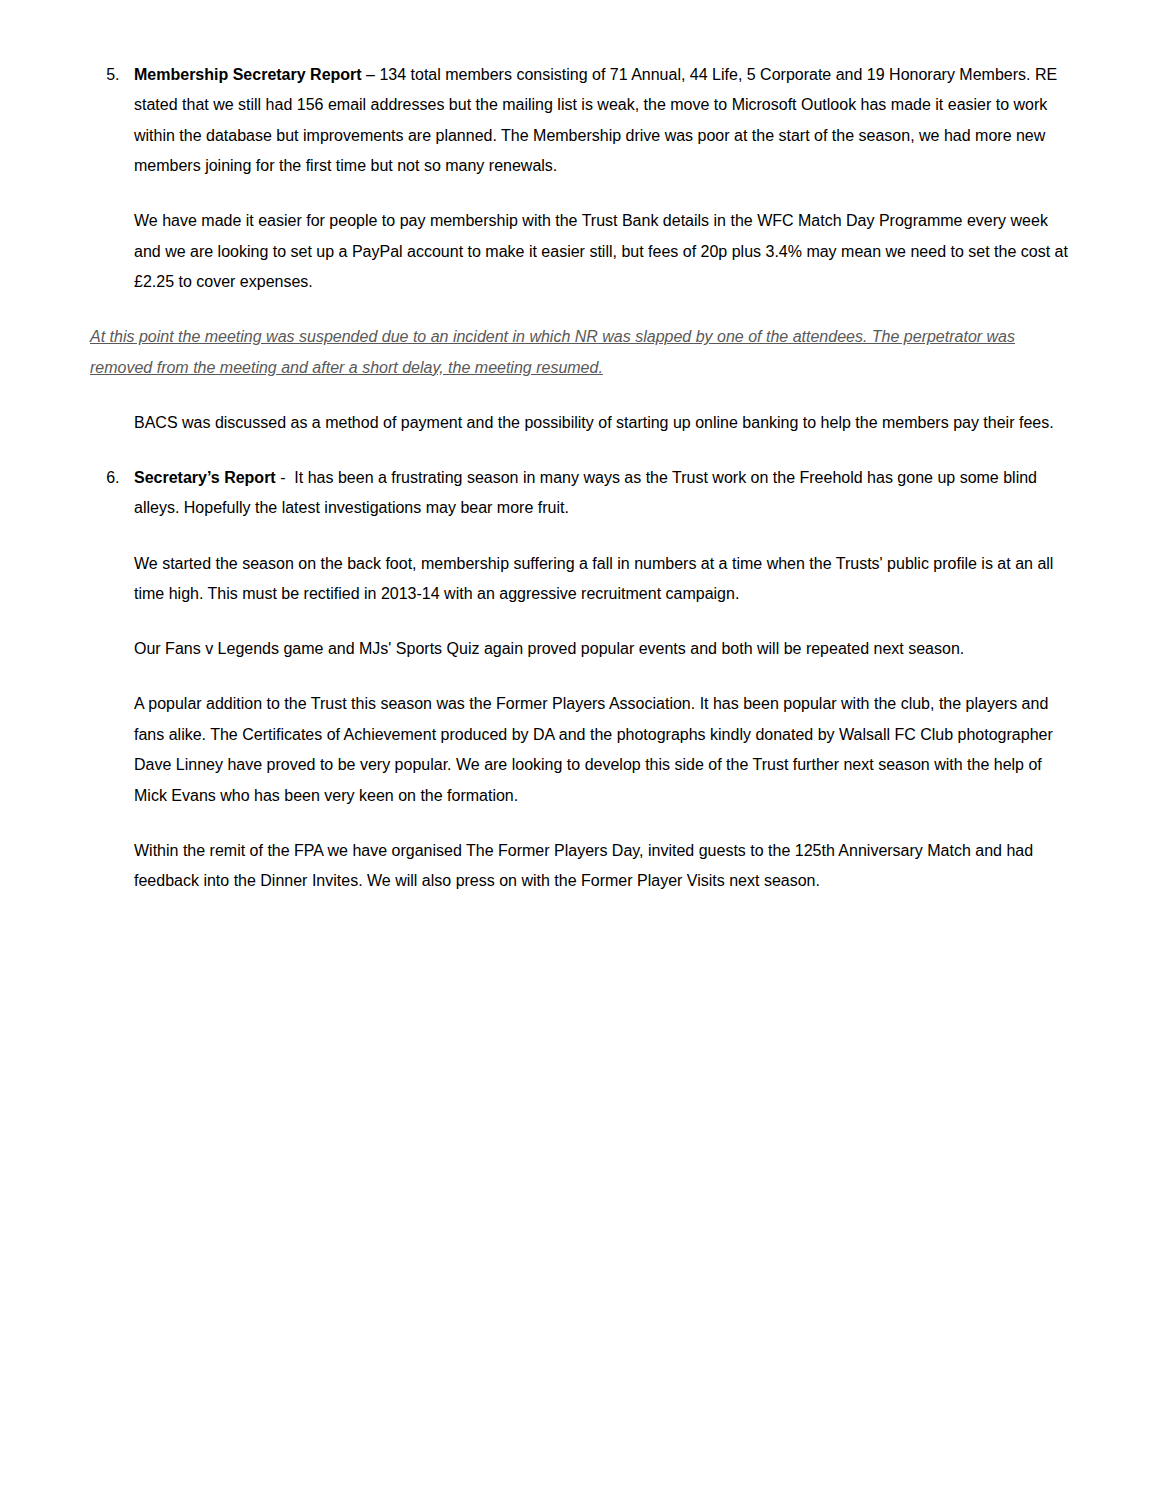Membership Secretary Report – 134 total members consisting of 71 Annual, 44 Life, 5 Corporate and 19 Honorary Members. RE stated that we still had 156 email addresses but the mailing list is weak, the move to Microsoft Outlook has made it easier to work within the database but improvements are planned. The Membership drive was poor at the start of the season, we had more new members joining for the first time but not so many renewals.
We have made it easier for people to pay membership with the Trust Bank details in the WFC Match Day Programme every week and we are looking to set up a PayPal account to make it easier still, but fees of 20p plus 3.4% may mean we need to set the cost at £2.25 to cover expenses.
At this point the meeting was suspended due to an incident in which NR was slapped by one of the attendees. The perpetrator was removed from the meeting and after a short delay, the meeting resumed.
BACS was discussed as a method of payment and the possibility of starting up online banking to help the members pay their fees.
Secretary’s Report - It has been a frustrating season in many ways as the Trust work on the Freehold has gone up some blind alleys. Hopefully the latest investigations may bear more fruit.
We started the season on the back foot, membership suffering a fall in numbers at a time when the Trusts' public profile is at an all time high. This must be rectified in 2013-14 with an aggressive recruitment campaign.
Our Fans v Legends game and MJs' Sports Quiz again proved popular events and both will be repeated next season.
A popular addition to the Trust this season was the Former Players Association. It has been popular with the club, the players and fans alike. The Certificates of Achievement produced by DA and the photographs kindly donated by Walsall FC Club photographer Dave Linney have proved to be very popular. We are looking to develop this side of the Trust further next season with the help of Mick Evans who has been very keen on the formation.
Within the remit of the FPA we have organised The Former Players Day, invited guests to the 125th Anniversary Match and had feedback into the Dinner Invites. We will also press on with the Former Player Visits next season.